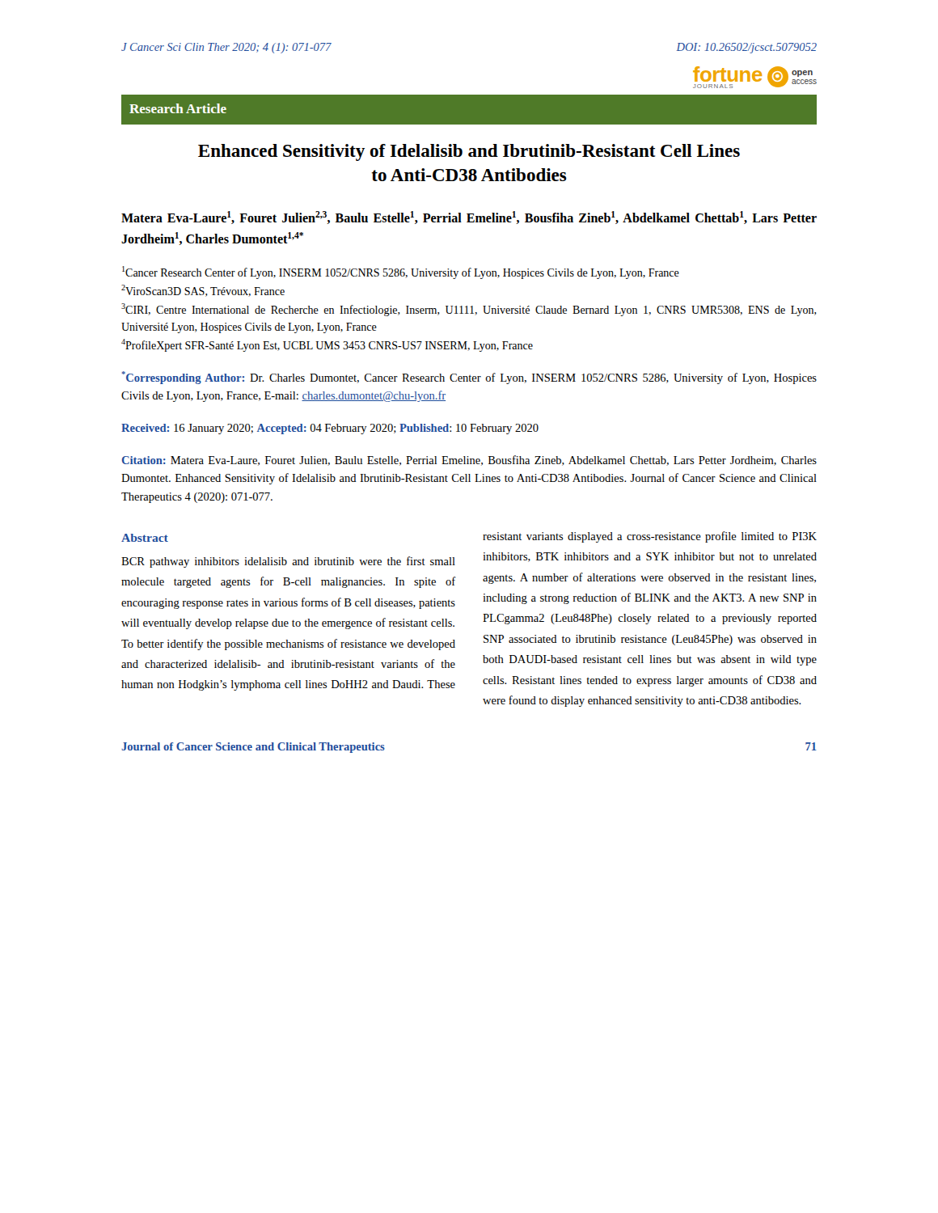J Cancer Sci Clin Ther 2020; 4 (1): 071-077 DOI: 10.26502/jcsct.5079052
fortuneJOURNALS
⦿
openaccess
Research Article
Enhanced Sensitivity of Idelalisib and Ibrutinib-Resistant Cell Lines
to Anti-CD38 Antibodies
Matera Eva-Laure1, Fouret Julien2,3, Baulu Estelle1, Perrial Emeline1, Bousfiha Zineb1, Abdelkamel Chettab1, Lars Petter Jordheim1, Charles Dumontet1,4*
1Cancer Research Center of Lyon, INSERM 1052/CNRS 5286, University of Lyon, Hospices Civils de Lyon, Lyon, France
2ViroScan3D SAS, Trévoux, France
3CIRI, Centre International de Recherche en Infectiologie, Inserm, U1111, Université Claude Bernard Lyon 1, CNRS UMR5308, ENS de Lyon, Université Lyon, Hospices Civils de Lyon, Lyon, France
4ProfileXpert SFR-Santé Lyon Est, UCBL UMS 3453 CNRS-US7 INSERM, Lyon, France
*Corresponding Author: Dr. Charles Dumontet, Cancer Research Center of Lyon, INSERM 1052/CNRS 5286, University of Lyon, Hospices Civils de Lyon, Lyon, France, E-mail: charles.dumontet@chu-lyon.fr
Received: 16 January 2020; Accepted: 04 February 2020; Published: 10 February 2020
Citation: Matera Eva-Laure, Fouret Julien, Baulu Estelle, Perrial Emeline, Bousfiha Zineb, Abdelkamel Chettab, Lars Petter Jordheim, Charles Dumontet. Enhanced Sensitivity of Idelalisib and Ibrutinib-Resistant Cell Lines to Anti-CD38 Antibodies. Journal of Cancer Science and Clinical Therapeutics 4 (2020): 071-077.
Abstract
BCR pathway inhibitors idelalisib and ibrutinib were the first small molecule targeted agents for B-cell malignancies. In spite of encouraging response rates in various forms of B cell diseases, patients will eventually develop relapse due to the emergence of resistant cells. To better identify the possible mechanisms of resistance we developed and characterized idelalisib- and ibrutinib-resistant variants of the human non Hodgkin’s lymphoma cell lines DoHH2 and Daudi. These resistant variants displayed a cross-resistance profile limited to PI3K inhibitors, BTK inhibitors and a SYK inhibitor but not to unrelated agents. A number of alterations were observed in the resistant lines, including a strong reduction of BLINK and the AKT3. A new SNP in PLCgamma2 (Leu848Phe) closely related to a previously reported SNP associated to ibrutinib resistance (Leu845Phe) was observed in both DAUDI-based resistant cell lines but was absent in wild type cells. Resistant lines tended to express larger amounts of CD38 and were found to display enhanced sensitivity to anti-CD38 antibodies.
Journal of Cancer Science and Clinical Therapeutics 71